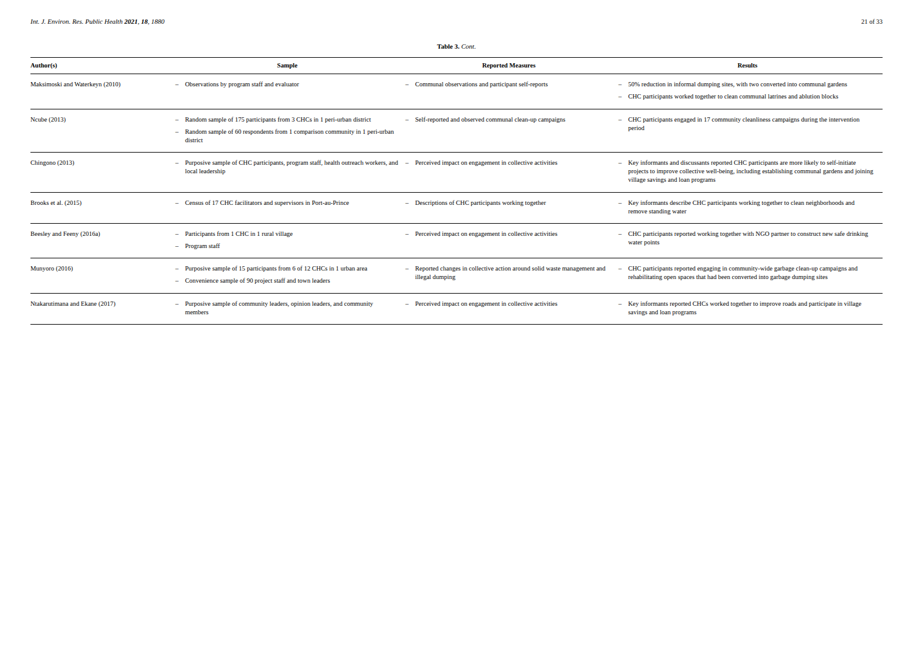Int. J. Environ. Res. Public Health 2021, 18, 1880
21 of 33
Table 3. Cont.
| Author(s) | Sample | Reported Measures | Results |
| --- | --- | --- | --- |
| Maksimoski and Waterkeyn (2010) | Observations by program staff and evaluator | Communal observations and participant self-reports | 50% reduction in informal dumping sites, with two converted into communal gardens CHC participants worked together to clean communal latrines and ablution blocks |
| Ncube (2013) | Random sample of 175 participants from 3 CHCs in 1 peri-urban district Random sample of 60 respondents from 1 comparison community in 1 peri-urban district | Self-reported and observed communal clean-up campaigns | CHC participants engaged in 17 community cleanliness campaigns during the intervention period |
| Chingono (2013) | Purposive sample of CHC participants, program staff, health outreach workers, and local leadership | Perceived impact on engagement in collective activities | Key informants and discussants reported CHC participants are more likely to self-initiate projects to improve collective well-being, including establishing communal gardens and joining village savings and loan programs |
| Brooks et al. (2015) | Census of 17 CHC facilitators and supervisors in Port-au-Prince | Descriptions of CHC participants working together | Key informants describe CHC participants working together to clean neighborhoods and remove standing water |
| Beesley and Feeny (2016a) | Participants from 1 CHC in 1 rural village Program staff | Perceived impact on engagement in collective activities | CHC participants reported working together with NGO partner to construct new safe drinking water points |
| Munyoro (2016) | Purposive sample of 15 participants from 6 of 12 CHCs in 1 urban area Convenience sample of 90 project staff and town leaders | Reported changes in collective action around solid waste management and illegal dumping | CHC participants reported engaging in community-wide garbage clean-up campaigns and rehabilitating open spaces that had been converted into garbage dumping sites |
| Ntakarutimana and Ekane (2017) | Purposive sample of community leaders, opinion leaders, and community members | Perceived impact on engagement in collective activities | Key informants reported CHCs worked together to improve roads and participate in village savings and loan programs |